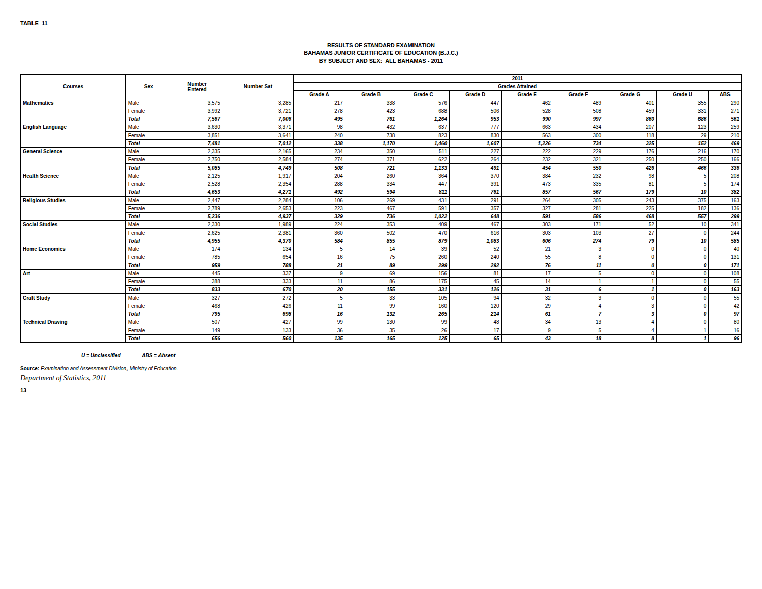TABLE 11
RESULTS OF STANDARD EXAMINATION
BAHAMAS JUNIOR CERTIFICATE OF EDUCATION (B.J.C.)
BY SUBJECT AND SEX: ALL BAHAMAS - 2011
| Courses | Sex | Number Entered | Number Sat | 2011 |
| --- | --- | --- | --- | --- |
| Grades Attained |
| Grade A | Grade B | Grade C | Grade D | Grade E | Grade F | Grade G | Grade U | ABS |
| Mathematics | Male | 3,575 | 3,285 | 217 | 338 | 576 | 447 | 462 | 489 | 401 | 355 | 290 |
| Female | 3,992 | 3,721 | 278 | 423 | 688 | 506 | 528 | 508 | 459 | 331 | 271 |
| Total | 7,567 | 7,006 | 495 | 761 | 1,264 | 953 | 990 | 997 | 860 | 686 | 561 |
| English Language | Male | 3,630 | 3,371 | 98 | 432 | 637 | 777 | 663 | 434 | 207 | 123 | 259 |
| Female | 3,851 | 3,641 | 240 | 738 | 823 | 830 | 563 | 300 | 118 | 29 | 210 |
| Total | 7,481 | 7,012 | 338 | 1,170 | 1,460 | 1,607 | 1,226 | 734 | 325 | 152 | 469 |
| General Science | Male | 2,335 | 2,165 | 234 | 350 | 511 | 227 | 222 | 229 | 176 | 216 | 170 |
| Female | 2,750 | 2,584 | 274 | 371 | 622 | 264 | 232 | 321 | 250 | 250 | 166 |
| Total | 5,085 | 4,749 | 508 | 721 | 1,133 | 491 | 454 | 550 | 426 | 466 | 336 |
| Health Science | Male | 2,125 | 1,917 | 204 | 260 | 364 | 370 | 384 | 232 | 98 | 5 | 208 |
| Female | 2,528 | 2,354 | 288 | 334 | 447 | 391 | 473 | 335 | 81 | 5 | 174 |
| Total | 4,653 | 4,271 | 492 | 594 | 811 | 761 | 857 | 567 | 179 | 10 | 382 |
| Religious Studies | Male | 2,447 | 2,284 | 106 | 269 | 431 | 291 | 264 | 305 | 243 | 375 | 163 |
| Female | 2,789 | 2,653 | 223 | 467 | 591 | 357 | 327 | 281 | 225 | 182 | 136 |
| Total | 5,236 | 4,937 | 329 | 736 | 1,022 | 648 | 591 | 586 | 468 | 557 | 299 |
| Social Studies | Male | 2,330 | 1,989 | 224 | 353 | 409 | 467 | 303 | 171 | 52 | 10 | 341 |
| Female | 2,625 | 2,381 | 360 | 502 | 470 | 616 | 303 | 103 | 27 | 0 | 244 |
| Total | 4,955 | 4,370 | 584 | 855 | 879 | 1,083 | 606 | 274 | 79 | 10 | 585 |
| Home Economics | Male | 174 | 134 | 5 | 14 | 39 | 52 | 21 | 3 | 0 | 0 | 40 |
| Female | 785 | 654 | 16 | 75 | 260 | 240 | 55 | 8 | 0 | 0 | 131 |
| Total | 959 | 788 | 21 | 89 | 299 | 292 | 76 | 11 | 0 | 0 | 171 |
| Art | Male | 445 | 337 | 9 | 69 | 156 | 81 | 17 | 5 | 0 | 0 | 108 |
| Female | 388 | 333 | 11 | 86 | 175 | 45 | 14 | 1 | 1 | 0 | 55 |
| Total | 833 | 670 | 20 | 155 | 331 | 126 | 31 | 6 | 1 | 0 | 163 |
| Craft Study | Male | 327 | 272 | 5 | 33 | 105 | 94 | 32 | 3 | 0 | 0 | 55 |
| Female | 468 | 426 | 11 | 99 | 160 | 120 | 29 | 4 | 3 | 0 | 42 |
| Total | 795 | 698 | 16 | 132 | 265 | 214 | 61 | 7 | 3 | 0 | 97 |
| Technical Drawing | Male | 507 | 427 | 99 | 130 | 99 | 48 | 34 | 13 | 4 | 0 | 80 |
| Female | 149 | 133 | 36 | 35 | 26 | 17 | 9 | 5 | 4 | 1 | 16 |
| Total | 656 | 560 | 135 | 165 | 125 | 65 | 43 | 18 | 8 | 1 | 96 |
U = Unclassified ABS = Absent
Source: Examination and Assessment Division, Ministry of Education.
Department of Statistics, 2011
13